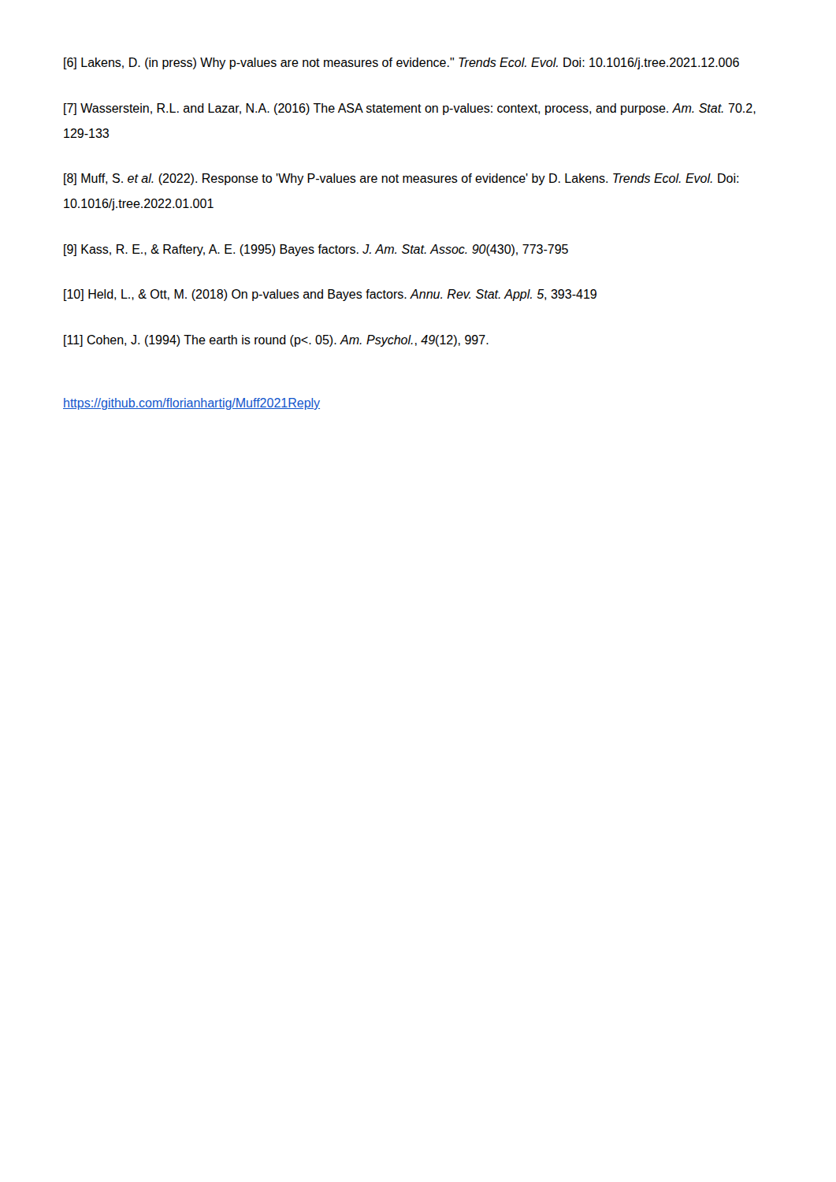[6] Lakens, D. (in press) Why p-values are not measures of evidence." Trends Ecol. Evol. Doi: 10.1016/j.tree.2021.12.006
[7] Wasserstein, R.L. and Lazar, N.A. (2016) The ASA statement on p-values: context, process, and purpose. Am. Stat. 70.2, 129-133
[8] Muff, S. et al. (2022). Response to 'Why P-values are not measures of evidence' by D. Lakens. Trends Ecol. Evol. Doi: 10.1016/j.tree.2022.01.001
[9] Kass, R. E., & Raftery, A. E. (1995) Bayes factors. J. Am. Stat. Assoc. 90(430), 773-795
[10] Held, L., & Ott, M. (2018) On p-values and Bayes factors. Annu. Rev. Stat. Appl. 5, 393-419
[11] Cohen, J. (1994) The earth is round (p<. 05). Am. Psychol., 49(12), 997.
https://github.com/florianhartig/Muff2021Reply